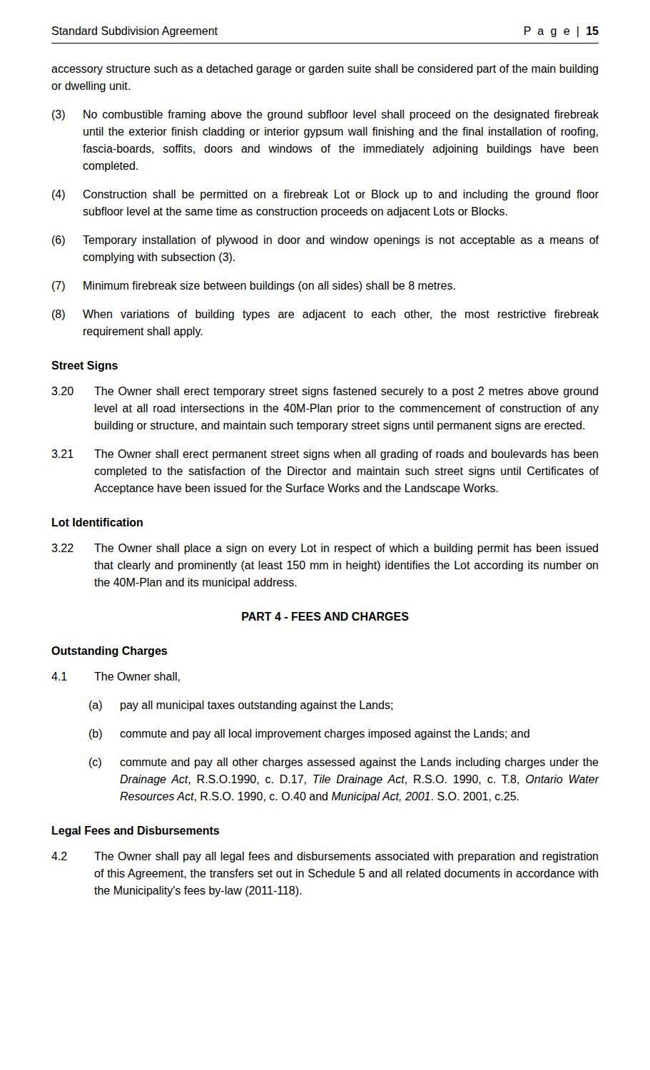Standard Subdivision Agreement P a g e | 15
accessory structure such as a detached garage or garden suite shall be considered part of the main building or dwelling unit.
(3) No combustible framing above the ground subfloor level shall proceed on the designated firebreak until the exterior finish cladding or interior gypsum wall finishing and the final installation of roofing, fascia-boards, soffits, doors and windows of the immediately adjoining buildings have been completed.
(4) Construction shall be permitted on a firebreak Lot or Block up to and including the ground floor subfloor level at the same time as construction proceeds on adjacent Lots or Blocks.
(6) Temporary installation of plywood in door and window openings is not acceptable as a means of complying with subsection (3).
(7) Minimum firebreak size between buildings (on all sides) shall be 8 metres.
(8) When variations of building types are adjacent to each other, the most restrictive firebreak requirement shall apply.
Street Signs
3.20
The Owner shall erect temporary street signs fastened securely to a post 2 metres above ground level at all road intersections in the 40M-Plan prior to the commencement of construction of any building or structure, and maintain such temporary street signs until permanent signs are erected.
3.21
The Owner shall erect permanent street signs when all grading of roads and boulevards has been completed to the satisfaction of the Director and maintain such street signs until Certificates of Acceptance have been issued for the Surface Works and the Landscape Works.
Lot Identification
3.22
The Owner shall place a sign on every Lot in respect of which a building permit has been issued that clearly and prominently (at least 150 mm in height) identifies the Lot according its number on the 40M-Plan and its municipal address.
PART 4 - FEES AND CHARGES
Outstanding Charges
4.1
The Owner shall,
(a) pay all municipal taxes outstanding against the Lands;
(b) commute and pay all local improvement charges imposed against the Lands; and
(c) commute and pay all other charges assessed against the Lands including charges under the Drainage Act, R.S.O.1990, c. D.17, Tile Drainage Act, R.S.O. 1990, c. T.8, Ontario Water Resources Act, R.S.O. 1990, c. O.40 and Municipal Act, 2001. S.O. 2001, c.25.
Legal Fees and Disbursements
4.2
The Owner shall pay all legal fees and disbursements associated with preparation and registration of this Agreement, the transfers set out in Schedule 5 and all related documents in accordance with the Municipality's fees by-law (2011-118).